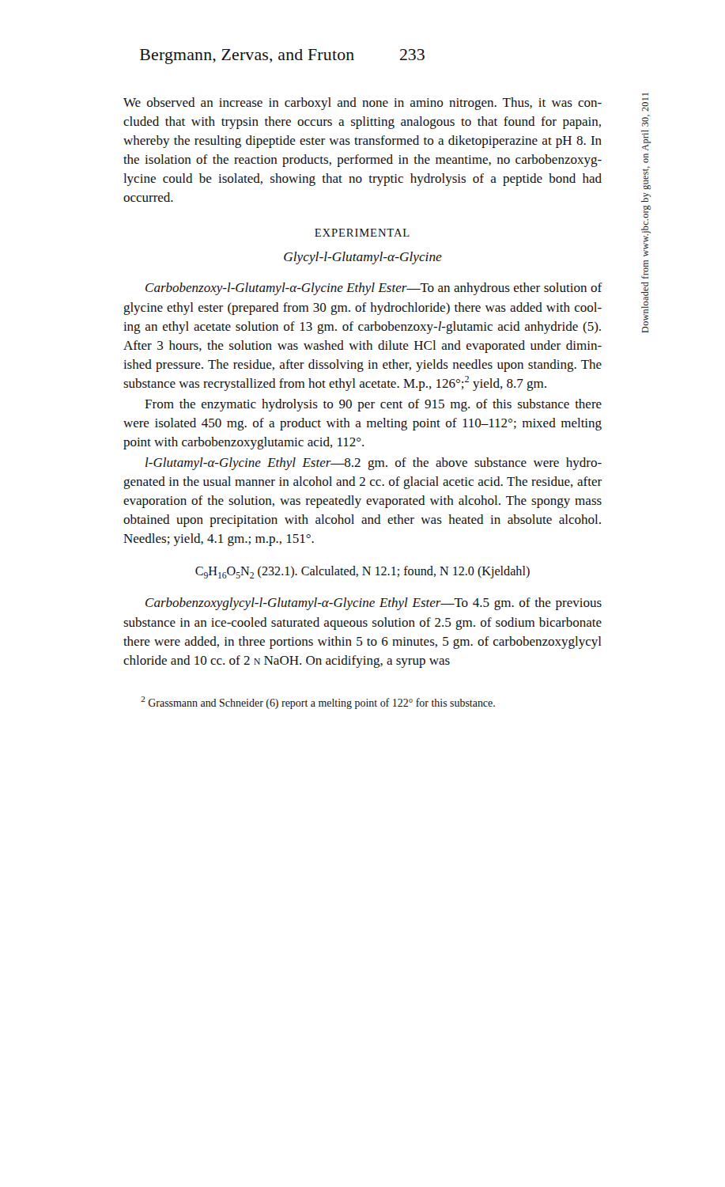Downloaded from www.jbc.org by guest, on April 30, 2011
Bergmann, Zervas, and Fruton 233
We observed an increase in carboxyl and none in amino nitrogen. Thus, it was concluded that with trypsin there occurs a splitting analogous to that found for papain, whereby the resulting dipeptide ester was transformed to a diketopiperazine at pH 8. In the isolation of the reaction products, performed in the meantime, no carbobenzoxyglycine could be isolated, showing that no tryptic hydrolysis of a peptide bond had occurred.
EXPERIMENTAL
Glycyl-l-Glutamyl-α-Glycine
Carbobenzoxy-l-Glutamyl-α-Glycine Ethyl Ester—To an anhydrous ether solution of glycine ethyl ester (prepared from 30 gm. of hydrochloride) there was added with cooling an ethyl acetate solution of 13 gm. of carbobenzoxy-l-glutamic acid anhydride (5). After 3 hours, the solution was washed with dilute HCl and evaporated under diminished pressure. The residue, after dissolving in ether, yields needles upon standing. The substance was recrystallized from hot ethyl acetate. M.p., 126°;2 yield, 8.7 gm.
From the enzymatic hydrolysis to 90 per cent of 915 mg. of this substance there were isolated 450 mg. of a product with a melting point of 110–112°; mixed melting point with carbobenzoxyglutamic acid, 112°.
l-Glutamyl-α-Glycine Ethyl Ester—8.2 gm. of the above substance were hydrogenated in the usual manner in alcohol and 2 cc. of glacial acetic acid. The residue, after evaporation of the solution, was repeatedly evaporated with alcohol. The spongy mass obtained upon precipitation with alcohol and ether was heated in absolute alcohol. Needles; yield, 4.1 gm.; m.p., 151°.
C9H16O5N2 (232.1). Calculated, N 12.1; found, N 12.0 (Kjeldahl)
Carbobenzoxyglycyl-l-Glutamyl-α-Glycine Ethyl Ester—To 4.5 gm. of the previous substance in an ice-cooled saturated aqueous solution of 2.5 gm. of sodium bicarbonate there were added, in three portions within 5 to 6 minutes, 5 gm. of carbobenzoxyglycyl chloride and 10 cc. of 2 n NaOH. On acidifying, a syrup was
2 Grassmann and Schneider (6) report a melting point of 122° for this substance.